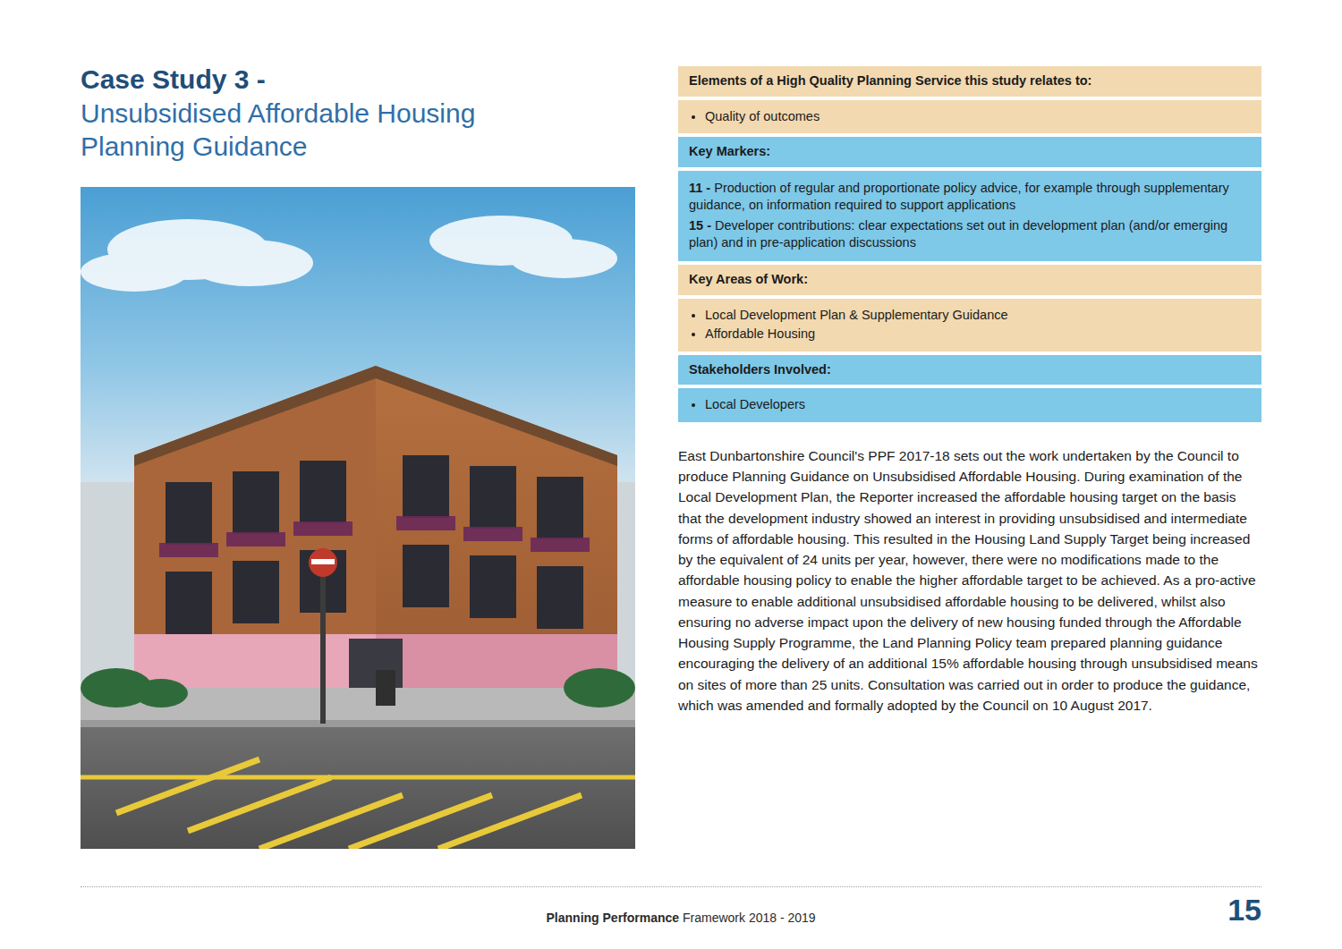Case Study 3 - Unsubsidised Affordable Housing
Planning Guidance
Elements of a High Quality Planning Service this study relates to:
Quality of outcomes
Key Markers:
11 - Production of regular and proportionate policy advice, for example through supplementary guidance, on information required to support applications
15 - Developer contributions: clear expectations set out in development plan (and/or emerging plan) and in pre-application discussions
Key Areas of Work:
Local Development Plan & Supplementary Guidance
Affordable Housing
Stakeholders Involved:
Local Developers
East Dunbartonshire Council's PPF 2017-18 sets out the work undertaken by the Council to produce Planning Guidance on Unsubsidised Affordable Housing. During examination of the Local Development Plan, the Reporter increased the affordable housing target on the basis that the development industry showed an interest in providing unsubsidised and intermediate forms of affordable housing. This resulted in the Housing Land Supply Target being increased by the equivalent of 24 units per year, however, there were no modifications made to the affordable housing policy to enable the higher affordable target to be achieved. As a pro-active measure to enable additional unsubsidised affordable housing to be delivered, whilst also ensuring no adverse impact upon the delivery of new housing funded through the Affordable Housing Supply Programme, the Land Planning Policy team prepared planning guidance encouraging the delivery of an additional 15% affordable housing through unsubsidised means on sites of more than 25 units. Consultation was carried out in order to produce the guidance, which was amended and formally adopted by the Council on 10 August 2017.
Planning Performance Framework 2018 - 2019
15